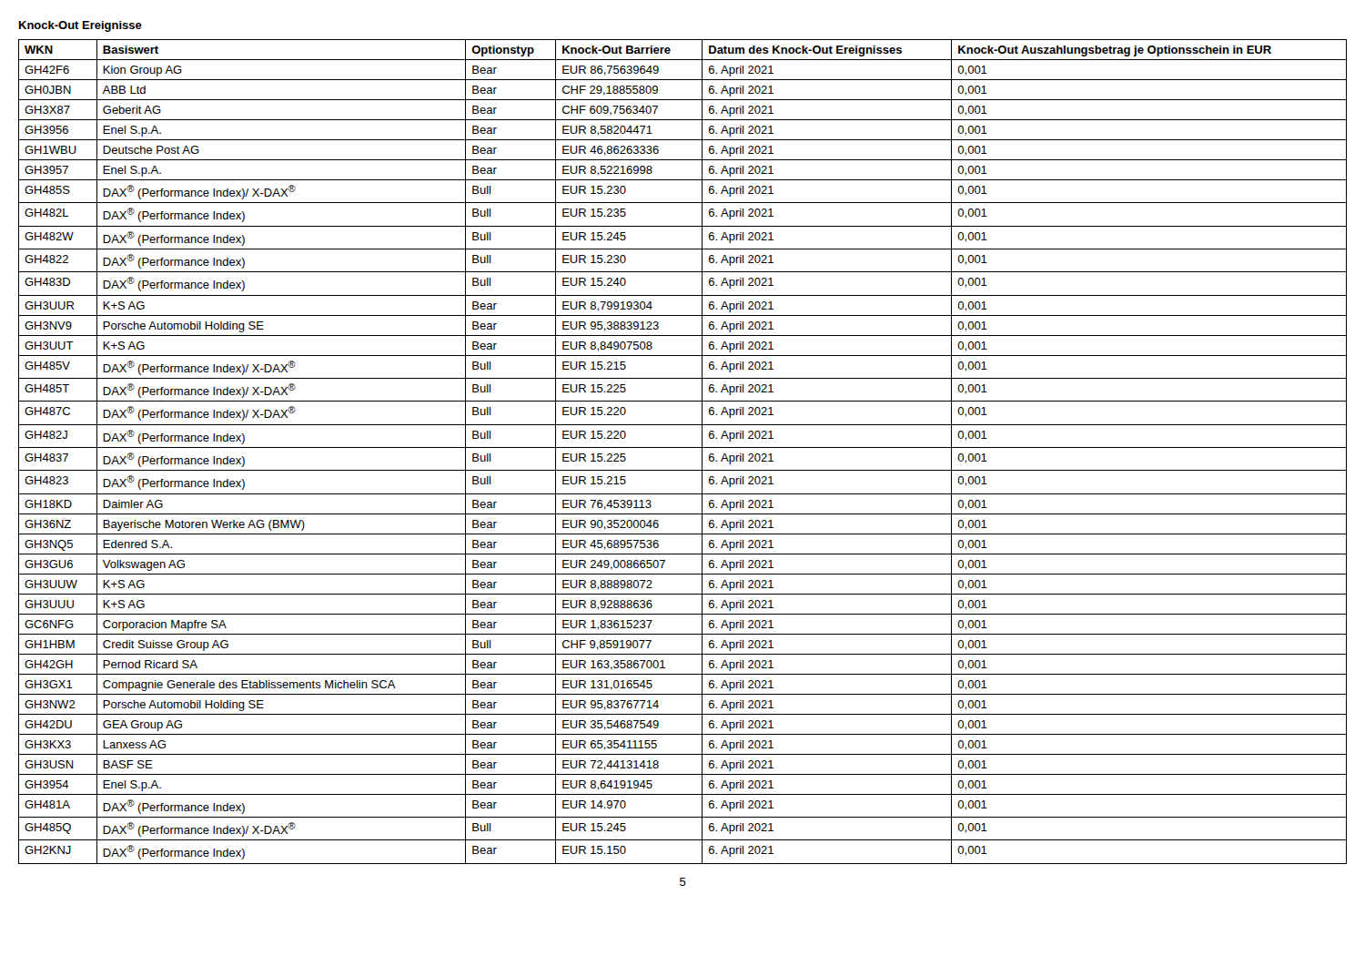Knock-Out Ereignisse
| WKN | Basiswert | Optionstyp | Knock-Out Barriere | Datum des Knock-Out Ereignisses | Knock-Out Auszahlungsbetrag je Optionsschein in EUR |
| --- | --- | --- | --- | --- | --- |
| GH42F6 | Kion Group AG | Bear | EUR 86,75639649 | 6. April 2021 | 0,001 |
| GH0JBN | ABB Ltd | Bear | CHF 29,18855809 | 6. April 2021 | 0,001 |
| GH3X87 | Geberit AG | Bear | CHF 609,7563407 | 6. April 2021 | 0,001 |
| GH3956 | Enel S.p.A. | Bear | EUR 8,58204471 | 6. April 2021 | 0,001 |
| GH1WBU | Deutsche Post AG | Bear | EUR 46,86263336 | 6. April 2021 | 0,001 |
| GH3957 | Enel S.p.A. | Bear | EUR 8,52216998 | 6. April 2021 | 0,001 |
| GH485S | DAX ® (Performance Index)/ X-DAX ® | Bull | EUR 15.230 | 6. April 2021 | 0,001 |
| GH482L | DAX ® (Performance Index) | Bull | EUR 15.235 | 6. April 2021 | 0,001 |
| GH482W | DAX ® (Performance Index) | Bull | EUR 15.245 | 6. April 2021 | 0,001 |
| GH4822 | DAX ® (Performance Index) | Bull | EUR 15.230 | 6. April 2021 | 0,001 |
| GH483D | DAX ® (Performance Index) | Bull | EUR 15.240 | 6. April 2021 | 0,001 |
| GH3UUR | K+S AG | Bear | EUR 8,79919304 | 6. April 2021 | 0,001 |
| GH3NV9 | Porsche Automobil Holding SE | Bear | EUR 95,38839123 | 6. April 2021 | 0,001 |
| GH3UUT | K+S AG | Bear | EUR 8,84907508 | 6. April 2021 | 0,001 |
| GH485V | DAX ® (Performance Index)/ X-DAX ® | Bull | EUR 15.215 | 6. April 2021 | 0,001 |
| GH485T | DAX ® (Performance Index)/ X-DAX ® | Bull | EUR 15.225 | 6. April 2021 | 0,001 |
| GH487C | DAX ® (Performance Index)/ X-DAX ® | Bull | EUR 15.220 | 6. April 2021 | 0,001 |
| GH482J | DAX ® (Performance Index) | Bull | EUR 15.220 | 6. April 2021 | 0,001 |
| GH4837 | DAX ® (Performance Index) | Bull | EUR 15.225 | 6. April 2021 | 0,001 |
| GH4823 | DAX ® (Performance Index) | Bull | EUR 15.215 | 6. April 2021 | 0,001 |
| GH18KD | Daimler AG | Bear | EUR 76,4539113 | 6. April 2021 | 0,001 |
| GH36NZ | Bayerische Motoren Werke AG (BMW) | Bear | EUR 90,35200046 | 6. April 2021 | 0,001 |
| GH3NQ5 | Edenred S.A. | Bear | EUR 45,68957536 | 6. April 2021 | 0,001 |
| GH3GU6 | Volkswagen AG | Bear | EUR 249,00866507 | 6. April 2021 | 0,001 |
| GH3UUW | K+S AG | Bear | EUR 8,88898072 | 6. April 2021 | 0,001 |
| GH3UUU | K+S AG | Bear | EUR 8,92888636 | 6. April 2021 | 0,001 |
| GC6NFG | Corporacion Mapfre SA | Bear | EUR 1,83615237 | 6. April 2021 | 0,001 |
| GH1HBM | Credit Suisse Group AG | Bull | CHF 9,85919077 | 6. April 2021 | 0,001 |
| GH42GH | Pernod Ricard SA | Bear | EUR 163,35867001 | 6. April 2021 | 0,001 |
| GH3GX1 | Compagnie Generale des Etablissements Michelin SCA | Bear | EUR 131,016545 | 6. April 2021 | 0,001 |
| GH3NW2 | Porsche Automobil Holding SE | Bear | EUR 95,83767714 | 6. April 2021 | 0,001 |
| GH42DU | GEA Group AG | Bear | EUR 35,54687549 | 6. April 2021 | 0,001 |
| GH3KX3 | Lanxess AG | Bear | EUR 65,35411155 | 6. April 2021 | 0,001 |
| GH3USN | BASF SE | Bear | EUR 72,44131418 | 6. April 2021 | 0,001 |
| GH3954 | Enel S.p.A. | Bear | EUR 8,64191945 | 6. April 2021 | 0,001 |
| GH481A | DAX ® (Performance Index) | Bear | EUR 14.970 | 6. April 2021 | 0,001 |
| GH485Q | DAX ® (Performance Index)/ X-DAX ® | Bull | EUR 15.245 | 6. April 2021 | 0,001 |
| GH2KNJ | DAX ® (Performance Index) | Bear | EUR 15.150 | 6. April 2021 | 0,001 |
5